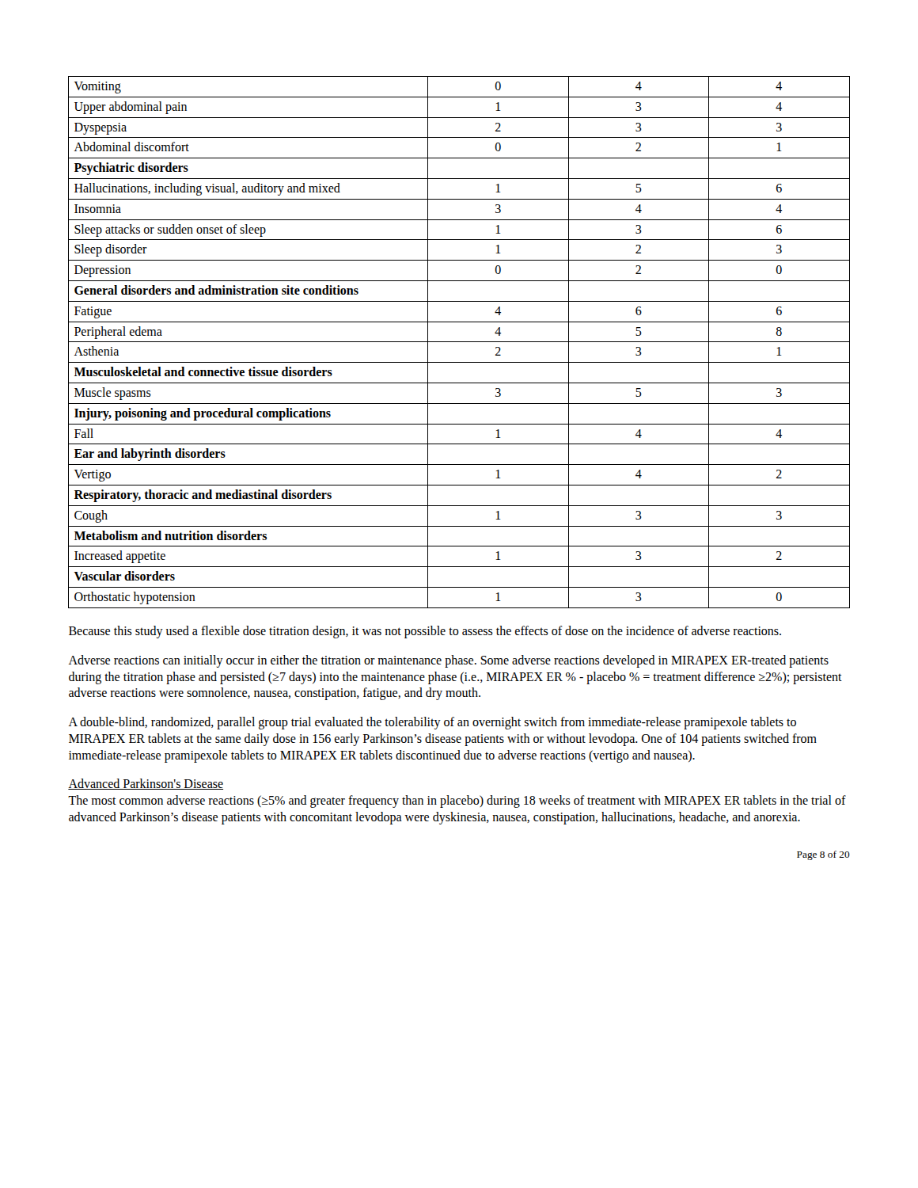| Vomiting | 0 | 4 | 4 |
| Upper abdominal pain | 1 | 3 | 4 |
| Dyspepsia | 2 | 3 | 3 |
| Abdominal discomfort | 0 | 2 | 1 |
| Psychiatric disorders | | | |
| Hallucinations, including visual, auditory and mixed | 1 | 5 | 6 |
| Insomnia | 3 | 4 | 4 |
| Sleep attacks or sudden onset of sleep | 1 | 3 | 6 |
| Sleep disorder | 1 | 2 | 3 |
| Depression | 0 | 2 | 0 |
| General disorders and administration site conditions | | | |
| Fatigue | 4 | 6 | 6 |
| Peripheral edema | 4 | 5 | 8 |
| Asthenia | 2 | 3 | 1 |
| Musculoskeletal and connective tissue disorders | | | |
| Muscle spasms | 3 | 5 | 3 |
| Injury, poisoning and procedural complications | | | |
| Fall | 1 | 4 | 4 |
| Ear and labyrinth disorders | | | |
| Vertigo | 1 | 4 | 2 |
| Respiratory, thoracic and mediastinal disorders | | | |
| Cough | 1 | 3 | 3 |
| Metabolism and nutrition disorders | | | |
| Increased appetite | 1 | 3 | 2 |
| Vascular disorders | | | |
| Orthostatic hypotension | 1 | 3 | 0 |
Because this study used a flexible dose titration design, it was not possible to assess the effects of dose on the incidence of adverse reactions.
Adverse reactions can initially occur in either the titration or maintenance phase. Some adverse reactions developed in MIRAPEX ER-treated patients during the titration phase and persisted (≥7 days) into the maintenance phase (i.e., MIRAPEX ER % - placebo % = treatment difference ≥2%); persistent adverse reactions were somnolence, nausea, constipation, fatigue, and dry mouth.
A double-blind, randomized, parallel group trial evaluated the tolerability of an overnight switch from immediate-release pramipexole tablets to MIRAPEX ER tablets at the same daily dose in 156 early Parkinson’s disease patients with or without levodopa. One of 104 patients switched from immediate-release pramipexole tablets to MIRAPEX ER tablets discontinued due to adverse reactions (vertigo and nausea).
Advanced Parkinson's Disease
The most common adverse reactions (≥5% and greater frequency than in placebo) during 18 weeks of treatment with MIRAPEX ER tablets in the trial of advanced Parkinson’s disease patients with concomitant levodopa were dyskinesia, nausea, constipation, hallucinations, headache, and anorexia.
Page 8 of 20